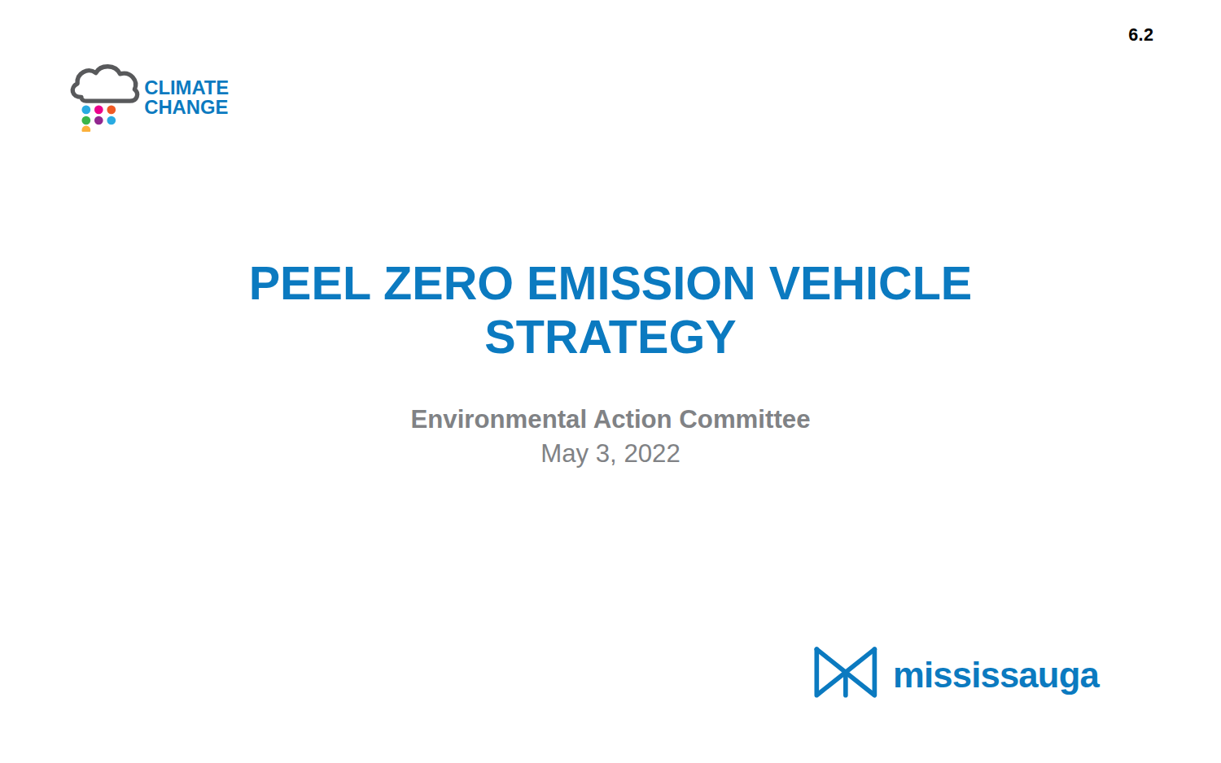6.2
CLIMATE CHANGE
PEEL ZERO EMISSION VEHICLE STRATEGY
Environmental Action Committee
May 3, 2022
mississauga